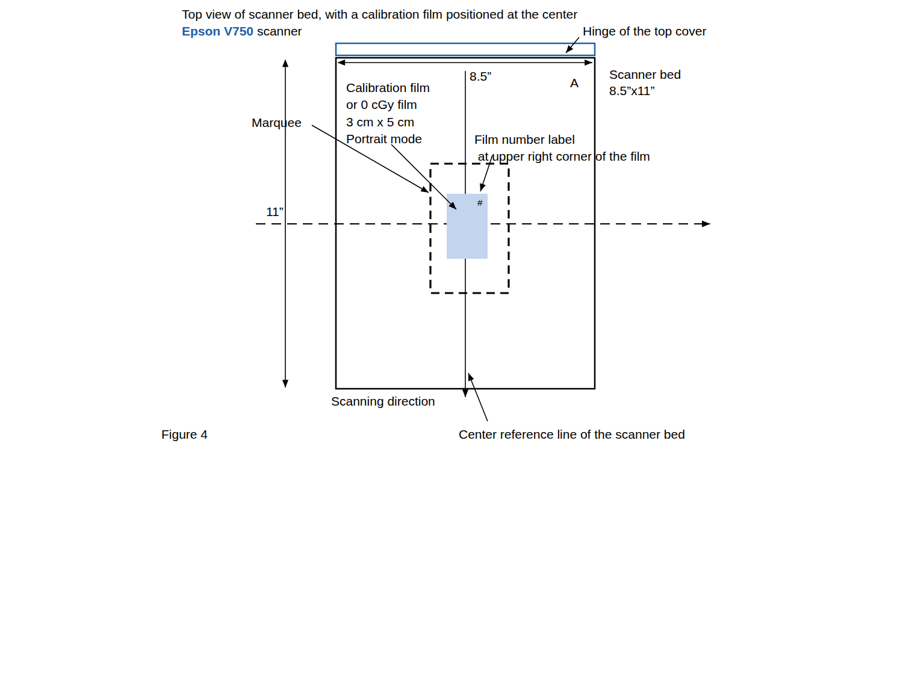Top view of scanner bed, with a calibration film positioned at the center
Epson V750 scanner
Hinge of the top cover
Scanner bed
8.5”x11”
Calibration film
or 0 cGy film
3 cm x 5 cm
Portrait mode
Marquee
Film number label
at upper right corner of the film
8.5”
11”
A
#
Scanning direction
Center reference line of the scanner bed
Figure 4